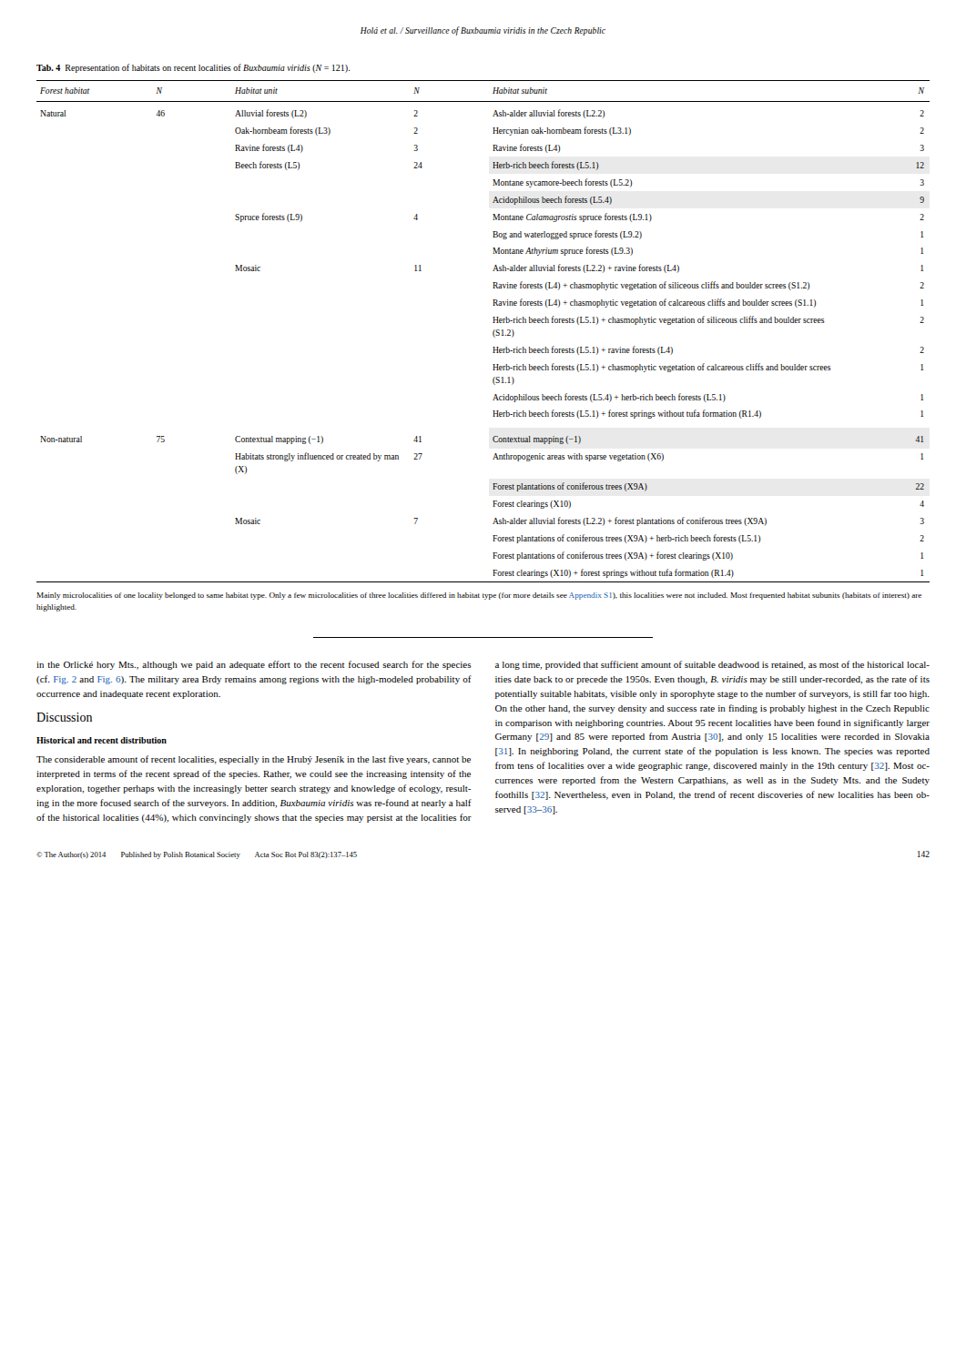Holá et al. / Surveillance of Buxbaumia viridis in the Czech Republic
Tab. 4 Representation of habitats on recent localities of Buxbaumia viridis (N = 121).
| Forest habitat | N | Habitat unit | N | Habitat subunit | N |
| --- | --- | --- | --- | --- | --- |
| Natural | 46 | Alluvial forests (L2) | 2 | Ash-alder alluvial forests (L2.2) | 2 |
| | | Oak-hornbeam forests (L3) | 2 | Hercynian oak-hornbeam forests (L3.1) | 2 |
| | | Ravine forests (L4) | 3 | Ravine forests (L4) | 3 |
| | | Beech forests (L5) | 24 | Herb-rich beech forests (L5.1) | 12 |
| | | | | Montane sycamore-beech forests (L5.2) | 3 |
| | | | | Acidophilous beech forests (L5.4) | 9 |
| | | Spruce forests (L9) | 4 | Montane Calamagrostis spruce forests (L9.1) | 2 |
| | | | | Bog and waterlogged spruce forests (L9.2) | 1 |
| | | | | Montane Athyrium spruce forests (L9.3) | 1 |
| | | Mosaic | 11 | Ash-alder alluvial forests (L2.2) + ravine forests (L4) | 1 |
| | | | | Ravine forests (L4) + chasmophytic vegetation of siliceous cliffs and boulder screes (S1.2) | 2 |
| | | | | Ravine forests (L4) + chasmophytic vegetation of calcareous cliffs and boulder screes (S1.1) | 1 |
| | | | | Herb-rich beech forests (L5.1) + chasmophytic vegetation of siliceous cliffs and boulder screes (S1.2) | 2 |
| | | | | Herb-rich beech forests (L5.1) + ravine forests (L4) | 2 |
| | | | | Herb-rich beech forests (L5.1) + chasmophytic vegetation of calcareous cliffs and boulder screes (S1.1) | 1 |
| | | | | Acidophilous beech forests (L5.4) + herb-rich beech forests (L5.1) | 1 |
| | | | | Herb-rich beech forests (L5.1) + forest springs without tufa formation (R1.4) | 1 |
| Non-natural | 75 | Contextual mapping (−1) | 41 | Contextual mapping (−1) | 41 |
| | | Habitats strongly influenced or created by man (X) | 27 | Anthropogenic areas with sparse vegetation (X6) | 1 |
| | | | | Forest plantations of coniferous trees (X9A) | 22 |
| | | | | Forest clearings (X10) | 4 |
| | | Mosaic | 7 | Ash-alder alluvial forests (L2.2) + forest plantations of coniferous trees (X9A) | 3 |
| | | | | Forest plantations of coniferous trees (X9A) + herb-rich beech forests (L5.1) | 2 |
| | | | | Forest plantations of coniferous trees (X9A) + forest clearings (X10) | 1 |
| | | | | Forest clearings (X10) + forest springs without tufa formation (R1.4) | 1 |
Mainly microlocalities of one locality belonged to same habitat type. Only a few microlocalities of three localities differed in habitat type (for more details see Appendix S1), this localities were not included. Most frequented habitat subunits (habitats of interest) are highlighted.
in the Orlické hory Mts., although we paid an adequate effort to the recent focused search for the species (cf. Fig. 2 and Fig. 6). The military area Brdy remains among regions with the high-modeled probability of occurrence and inadequate recent exploration.
Discussion
Historical and recent distribution
The considerable amount of recent localities, especially in the Hrubý Jeseník in the last five years, cannot be interpreted in terms of the recent spread of the species. Rather, we could see the increasing intensity of the exploration, together perhaps with the increasingly better search strategy and knowledge of ecology, resulting in the more focused search of the surveyors. In addition, Buxbaumia viridis was re-found at nearly a half of the historical localities (44%), which convincingly shows that the species may persist at the localities for a long time, provided that sufficient amount of suitable deadwood is retained, as most of the historical localities date back to or precede the 1950s. Even though, B. viridis may be still under-recorded, as the rate of its potentially suitable habitats, visible only in sporophyte stage to the number of surveyors, is still far too high. On the other hand, the survey density and success rate in finding is probably highest in the Czech Republic in comparison with neighboring countries. About 95 recent localities have been found in significantly larger Germany [29] and 85 were reported from Austria [30], and only 15 localities were recorded in Slovakia [31]. In neighboring Poland, the current state of the population is less known. The species was reported from tens of localities over a wide geographic range, discovered mainly in the 19th century [32]. Most occurrences were reported from the Western Carpathians, as well as in the Sudety Mts. and the Sudety foothills [32]. Nevertheless, even in Poland, the trend of recent discoveries of new localities has been observed [33–36].
© The Author(s) 2014 Published by Polish Botanical Society Acta Soc Bot Pol 83(2):137–145
142